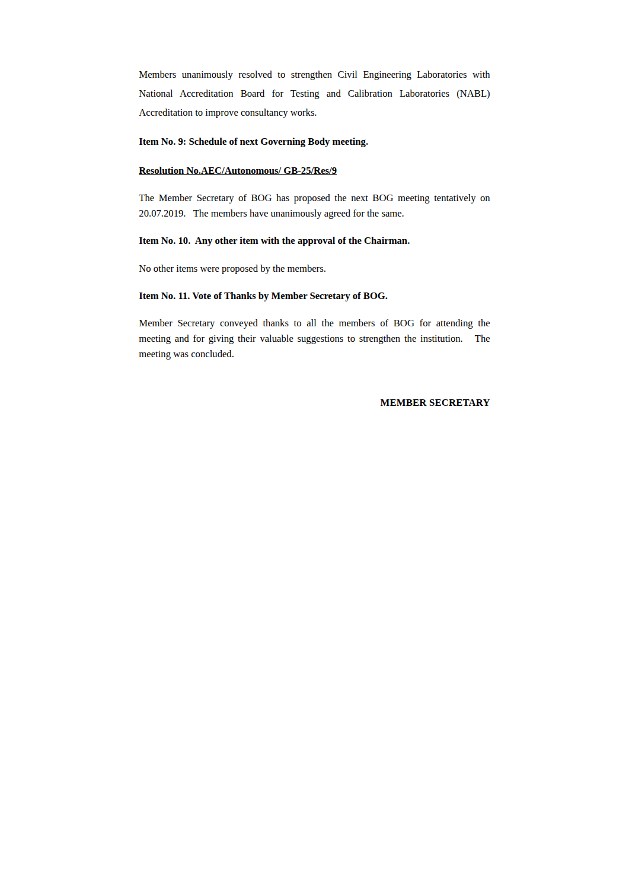Members unanimously resolved to strengthen Civil Engineering Laboratories with National Accreditation Board for Testing and Calibration Laboratories (NABL) Accreditation to improve consultancy works.
Item No. 9: Schedule of next Governing Body meeting.
Resolution No.AEC/Autonomous/ GB-25/Res/9
The Member Secretary of BOG has proposed the next BOG meeting tentatively on 20.07.2019. The members have unanimously agreed for the same.
Item No. 10. Any other item with the approval of the Chairman.
No other items were proposed by the members.
Item No. 11. Vote of Thanks by Member Secretary of BOG.
Member Secretary conveyed thanks to all the members of BOG for attending the meeting and for giving their valuable suggestions to strengthen the institution. The meeting was concluded.
MEMBER SECRETARY